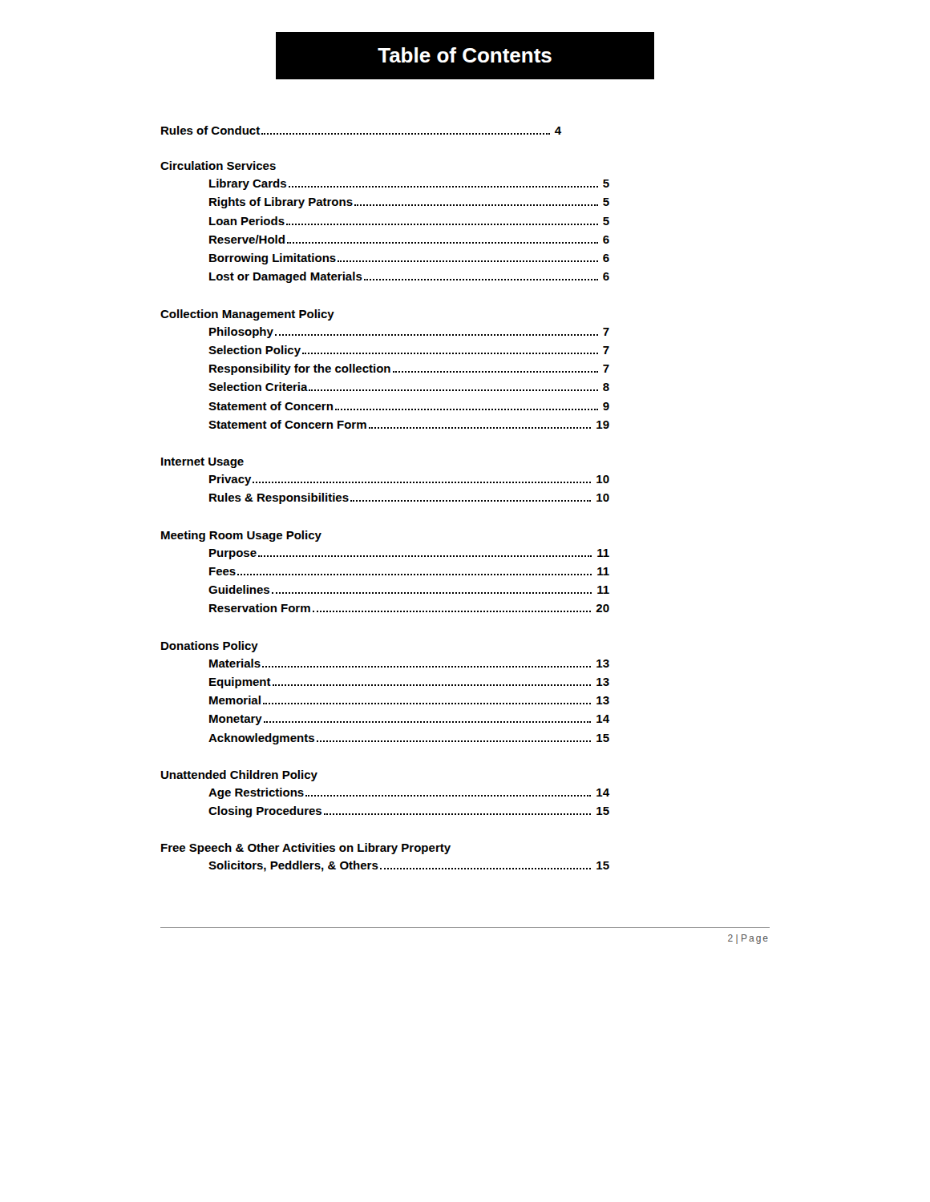Table of Contents
Rules of Conduct 4
Circulation Services
Library Cards 5
Rights of Library Patrons 5
Loan Periods 5
Reserve/Hold 6
Borrowing Limitations 6
Lost or Damaged Materials 6
Collection Management Policy
Philosophy 7
Selection Policy 7
Responsibility for the collection 7
Selection Criteria 8
Statement of Concern 9
Statement of Concern Form 19
Internet Usage
Privacy 10
Rules & Responsibilities 10
Meeting Room Usage Policy
Purpose 11
Fees 11
Guidelines 11
Reservation Form 20
Donations Policy
Materials 13
Equipment 13
Memorial 13
Monetary 14
Acknowledgments 15
Unattended Children Policy
Age Restrictions 14
Closing Procedures 15
Free Speech & Other Activities on Library Property
Solicitors, Peddlers, & Others 15
2 | Page